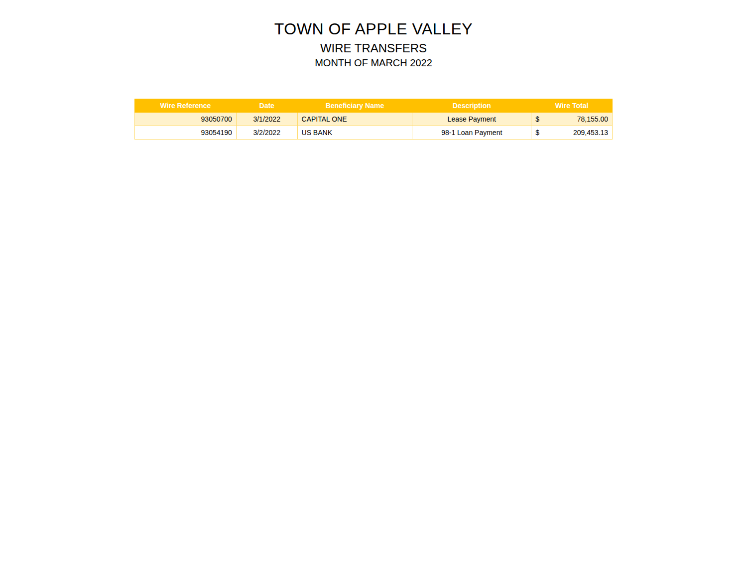TOWN OF APPLE VALLEY
WIRE TRANSFERS
MONTH OF MARCH 2022
| Wire Reference | Date | Beneficiary Name | Description | Wire Total |
| --- | --- | --- | --- | --- |
| 93050700 | 3/1/2022 | CAPITAL ONE | Lease Payment | $ 78,155.00 |
| 93054190 | 3/2/2022 | US BANK | 98-1 Loan Payment | $ 209,453.13 |